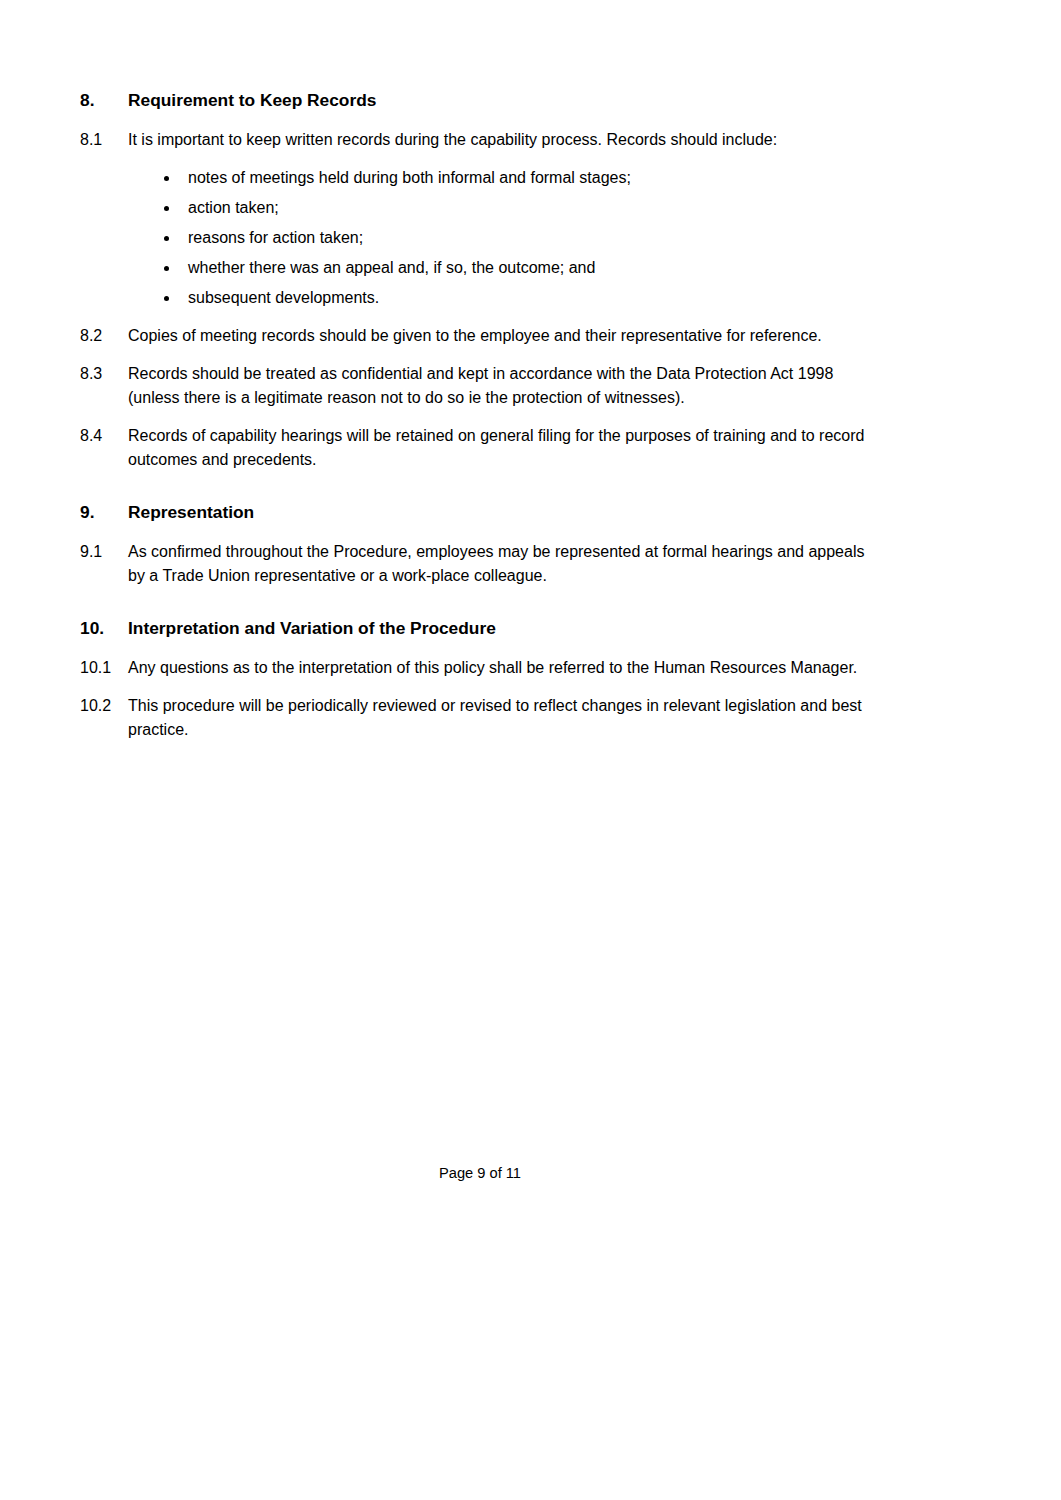8. Requirement to Keep Records
8.1 It is important to keep written records during the capability process. Records should include:
notes of meetings held during both informal and formal stages;
action taken;
reasons for action taken;
whether there was an appeal and, if so, the outcome; and
subsequent developments.
8.2 Copies of meeting records should be given to the employee and their representative for reference.
8.3 Records should be treated as confidential and kept in accordance with the Data Protection Act 1998 (unless there is a legitimate reason not to do so ie the protection of witnesses).
8.4 Records of capability hearings will be retained on general filing for the purposes of training and to record outcomes and precedents.
9. Representation
9.1 As confirmed throughout the Procedure, employees may be represented at formal hearings and appeals by a Trade Union representative or a work-place colleague.
10. Interpretation and Variation of the Procedure
10.1 Any questions as to the interpretation of this policy shall be referred to the Human Resources Manager.
10.2 This procedure will be periodically reviewed or revised to reflect changes in relevant legislation and best practice.
Page 9 of 11